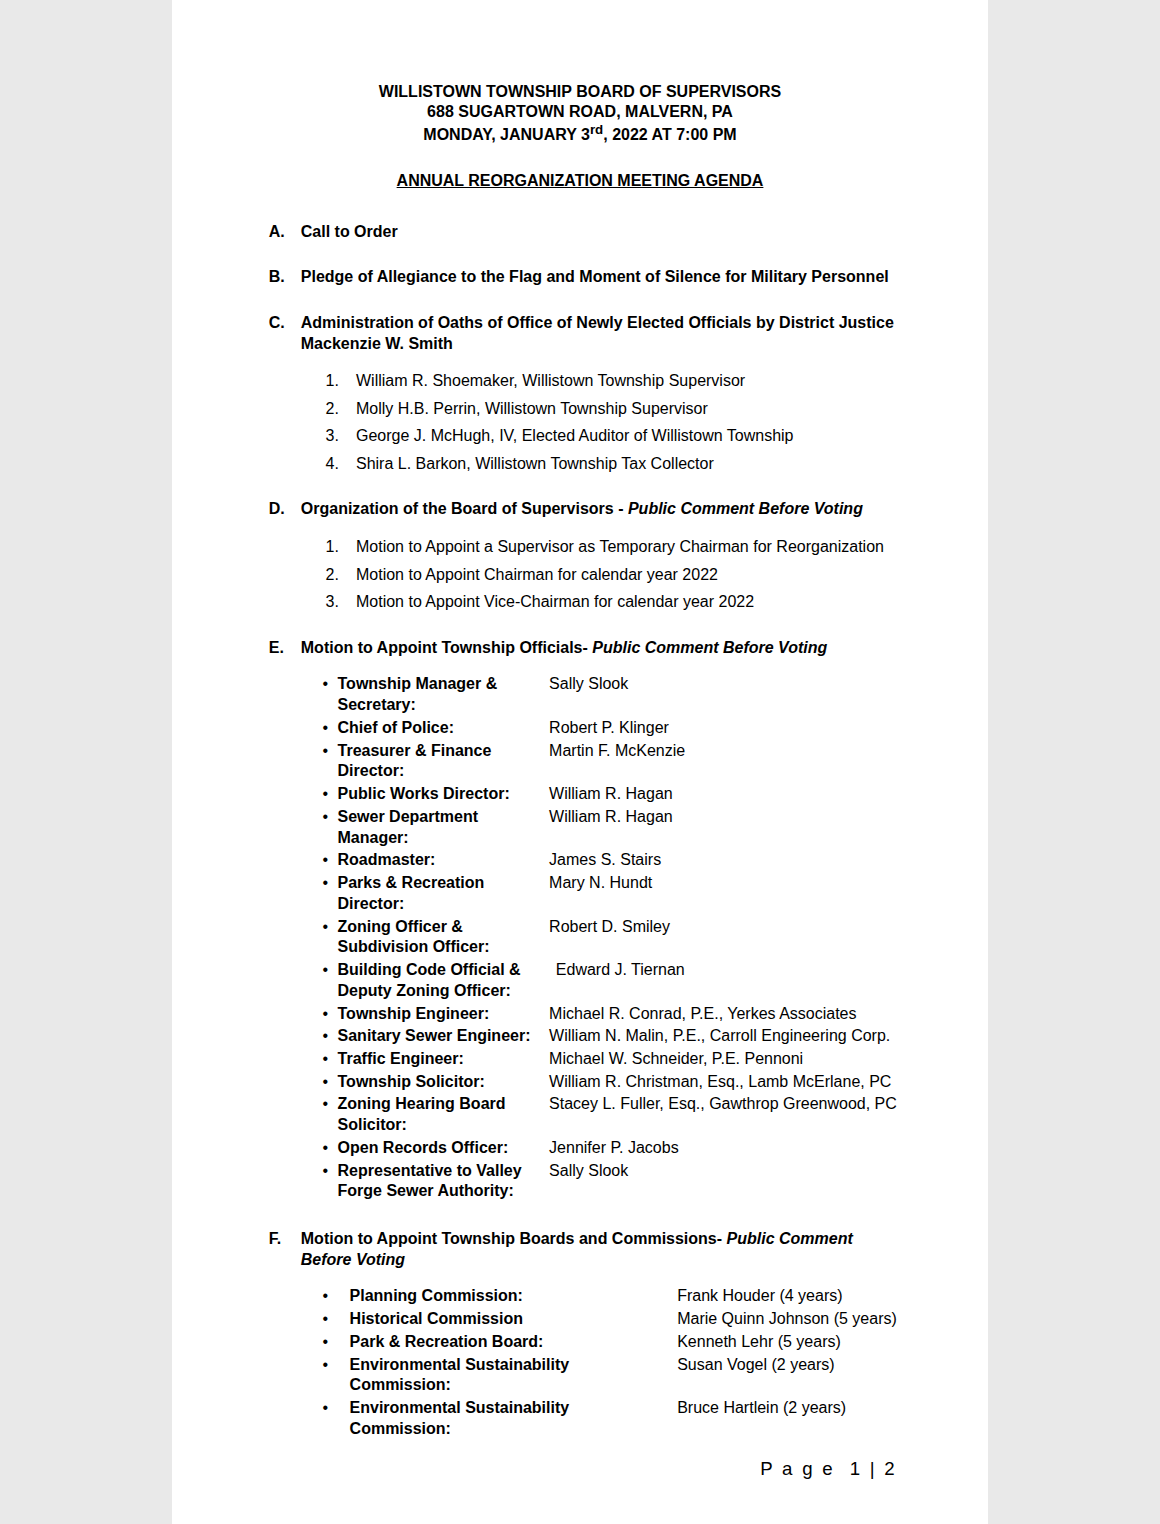WILLISTOWN TOWNSHIP BOARD OF SUPERVISORS 688 SUGARTOWN ROAD, MALVERN, PA MONDAY, JANUARY 3rd, 2022 AT 7:00 PM
ANNUAL REORGANIZATION MEETING AGENDA
A. Call to Order
B. Pledge of Allegiance to the Flag and Moment of Silence for Military Personnel
C. Administration of Oaths of Office of Newly Elected Officials by District Justice Mackenzie W. Smith
1. William R. Shoemaker, Willistown Township Supervisor
2. Molly H.B. Perrin, Willistown Township Supervisor
3. George J. McHugh, IV, Elected Auditor of Willistown Township
4. Shira L. Barkon, Willistown Township Tax Collector
D. Organization of the Board of Supervisors - Public Comment Before Voting
1. Motion to Appoint a Supervisor as Temporary Chairman for Reorganization
2. Motion to Appoint Chairman for calendar year 2022
3. Motion to Appoint Vice-Chairman for calendar year 2022
E. Motion to Appoint Township Officials- Public Comment Before Voting
| • | Township Manager & Secretary: | Sally Slook |
| • | Chief of Police: | Robert P. Klinger |
| • | Treasurer & Finance Director: | Martin F. McKenzie |
| • | Public Works Director: | William R. Hagan |
| • | Sewer Department Manager: | William R. Hagan |
| • | Roadmaster: | James S. Stairs |
| • | Parks & Recreation Director: | Mary N. Hundt |
| • | Zoning Officer & Subdivision Officer: | Robert D. Smiley |
| • | Building Code Official & Deputy Zoning Officer: | Edward J. Tiernan |
| • | Township Engineer: | Michael R. Conrad, P.E., Yerkes Associates |
| • | Sanitary Sewer Engineer: | William N. Malin, P.E., Carroll Engineering Corp. |
| • | Traffic Engineer: | Michael W. Schneider, P.E. Pennoni |
| • | Township Solicitor: | William R. Christman, Esq., Lamb McErlane, PC |
| • | Zoning Hearing Board Solicitor: | Stacey L. Fuller, Esq., Gawthrop Greenwood, PC |
| • | Open Records Officer: | Jennifer P. Jacobs |
| • | Representative to Valley Forge Sewer Authority: | Sally Slook |
F. Motion to Appoint Township Boards and Commissions- Public Comment Before Voting
| • | Planning Commission: | Frank Houder (4 years) |
| • | Historical Commission | Marie Quinn Johnson (5 years) |
| • | Park & Recreation Board: | Kenneth Lehr (5 years) |
| • | Environmental Sustainability Commission: | Susan Vogel (2 years) |
| • | Environmental Sustainability Commission: | Bruce Hartlein (2 years) |
P a g e 1 | 2